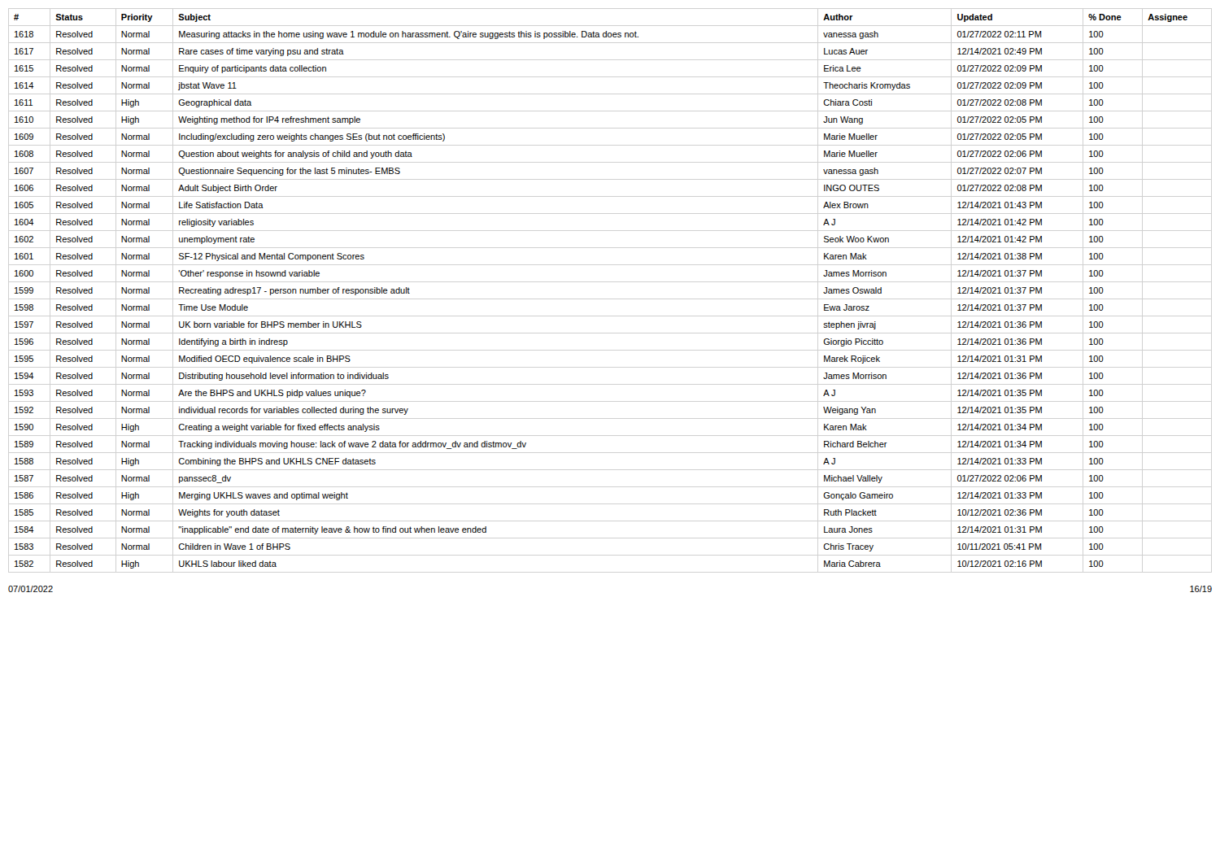| # | Status | Priority | Subject | Author | Updated | % Done | Assignee |
| --- | --- | --- | --- | --- | --- | --- | --- |
| 1618 | Resolved | Normal | Measuring attacks in the home using wave 1 module on harassment. Q'aire suggests this is possible. Data does not. | vanessa gash | 01/27/2022 02:11 PM | 100 | |
| 1617 | Resolved | Normal | Rare cases of time varying psu and strata | Lucas Auer | 12/14/2021 02:49 PM | 100 | |
| 1615 | Resolved | Normal | Enquiry of participants data collection | Erica Lee | 01/27/2022 02:09 PM | 100 | |
| 1614 | Resolved | Normal | jbstat Wave 11 | Theocharis Kromydas | 01/27/2022 02:09 PM | 100 | |
| 1611 | Resolved | High | Geographical data | Chiara Costi | 01/27/2022 02:08 PM | 100 | |
| 1610 | Resolved | High | Weighting method for IP4 refreshment sample | Jun Wang | 01/27/2022 02:05 PM | 100 | |
| 1609 | Resolved | Normal | Including/excluding zero weights changes SEs (but not coefficients) | Marie Mueller | 01/27/2022 02:05 PM | 100 | |
| 1608 | Resolved | Normal | Question about weights for analysis of child and youth data | Marie Mueller | 01/27/2022 02:06 PM | 100 | |
| 1607 | Resolved | Normal | Questionnaire Sequencing for the last 5 minutes- EMBS | vanessa gash | 01/27/2022 02:07 PM | 100 | |
| 1606 | Resolved | Normal | Adult Subject Birth Order | INGO OUTES | 01/27/2022 02:08 PM | 100 | |
| 1605 | Resolved | Normal | Life Satisfaction Data | Alex Brown | 12/14/2021 01:43 PM | 100 | |
| 1604 | Resolved | Normal | religiosity variables | A J | 12/14/2021 01:42 PM | 100 | |
| 1602 | Resolved | Normal | unemployment rate | Seok Woo Kwon | 12/14/2021 01:42 PM | 100 | |
| 1601 | Resolved | Normal | SF-12 Physical and Mental Component Scores | Karen Mak | 12/14/2021 01:38 PM | 100 | |
| 1600 | Resolved | Normal | 'Other' response in hsownd variable | James Morrison | 12/14/2021 01:37 PM | 100 | |
| 1599 | Resolved | Normal | Recreating adresp17 - person number of responsible adult | James Oswald | 12/14/2021 01:37 PM | 100 | |
| 1598 | Resolved | Normal | Time Use Module | Ewa Jarosz | 12/14/2021 01:37 PM | 100 | |
| 1597 | Resolved | Normal | UK born variable for BHPS member in UKHLS | stephen jivraj | 12/14/2021 01:36 PM | 100 | |
| 1596 | Resolved | Normal | Identifying a birth in indresp | Giorgio Piccitto | 12/14/2021 01:36 PM | 100 | |
| 1595 | Resolved | Normal | Modified OECD equivalence scale in BHPS | Marek Rojicek | 12/14/2021 01:31 PM | 100 | |
| 1594 | Resolved | Normal | Distributing household level information to individuals | James Morrison | 12/14/2021 01:36 PM | 100 | |
| 1593 | Resolved | Normal | Are the BHPS and UKHLS pidp values unique? | A J | 12/14/2021 01:35 PM | 100 | |
| 1592 | Resolved | Normal | individual records for variables collected during the survey | Weigang Yan | 12/14/2021 01:35 PM | 100 | |
| 1590 | Resolved | High | Creating a weight variable for fixed effects analysis | Karen Mak | 12/14/2021 01:34 PM | 100 | |
| 1589 | Resolved | Normal | Tracking individuals moving house: lack of wave 2 data for addrmov_dv and distmov_dv | Richard Belcher | 12/14/2021 01:34 PM | 100 | |
| 1588 | Resolved | High | Combining the BHPS and UKHLS CNEF datasets | A J | 12/14/2021 01:33 PM | 100 | |
| 1587 | Resolved | Normal | panssec8_dv | Michael Vallely | 01/27/2022 02:06 PM | 100 | |
| 1586 | Resolved | High | Merging UKHLS waves and optimal weight | Gonçalo Gameiro | 12/14/2021 01:33 PM | 100 | |
| 1585 | Resolved | Normal | Weights for youth dataset | Ruth Plackett | 10/12/2021 02:36 PM | 100 | |
| 1584 | Resolved | Normal | "inapplicable" end date of maternity leave & how to find out when leave ended | Laura Jones | 12/14/2021 01:31 PM | 100 | |
| 1583 | Resolved | Normal | Children in Wave 1 of BHPS | Chris Tracey | 10/11/2021 05:41 PM | 100 | |
| 1582 | Resolved | High | UKHLS labour liked data | Maria Cabrera | 10/12/2021 02:16 PM | 100 | |
07/01/2022 16/19